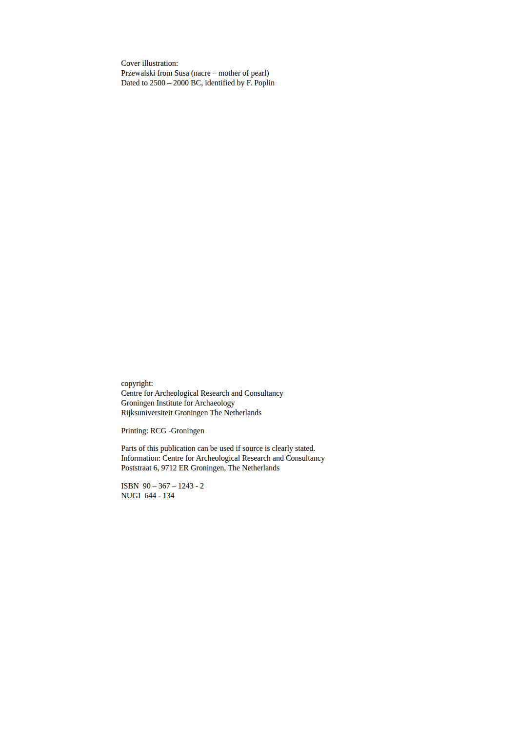Cover illustration:
Przewalski from Susa (nacre – mother of pearl)
Dated to 2500 – 2000 BC, identified by F. Poplin
copyright:
Centre for Archeological Research and Consultancy
Groningen Institute for Archaeology
Rijksuniversiteit Groningen The Netherlands
Printing: RCG -Groningen
Parts of this publication can be used if source is clearly stated.
Information: Centre for Archeological Research and Consultancy
Poststraat 6, 9712 ER Groningen, The Netherlands
ISBN 90 – 367 – 1243 - 2
NUGI 644 - 134